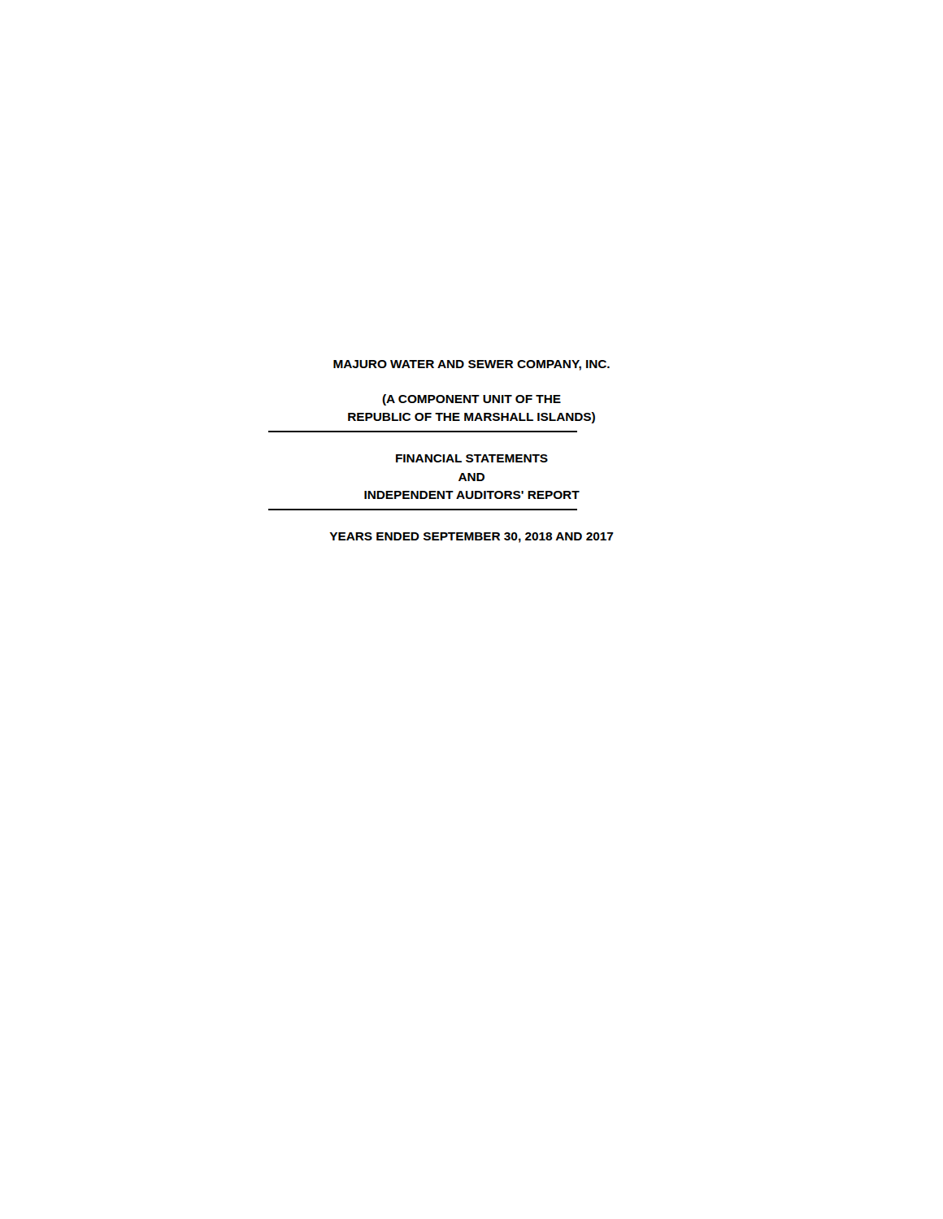MAJURO WATER AND SEWER COMPANY, INC.
(A COMPONENT UNIT OF THE
REPUBLIC OF THE MARSHALL ISLANDS)
FINANCIAL STATEMENTS
AND
INDEPENDENT AUDITORS' REPORT
YEARS ENDED SEPTEMBER 30, 2018 AND 2017